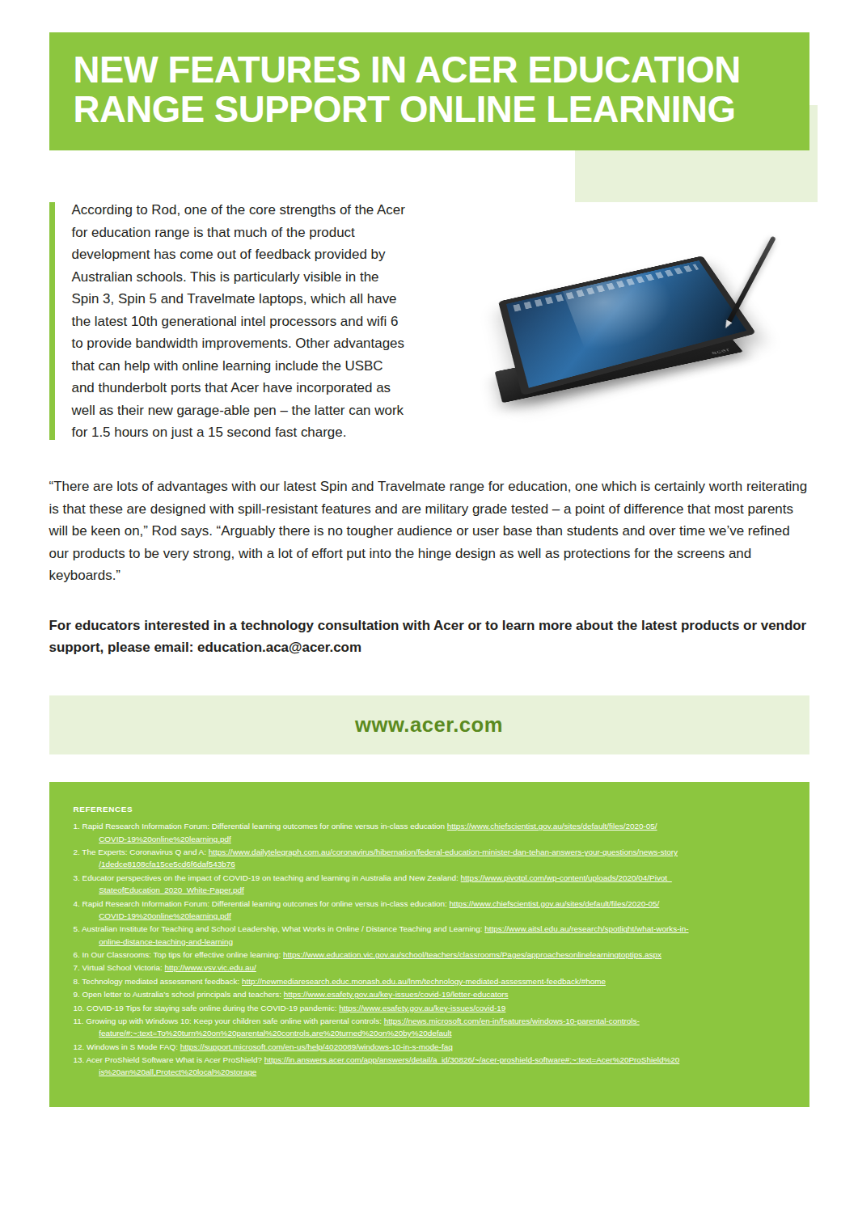New features in Acer education range support online learning
According to Rod, one of the core strengths of the Acer for education range is that much of the product development has come out of feedback provided by Australian schools. This is particularly visible in the Spin 3, Spin 5 and Travelmate laptops, which all have the latest 10th generational intel processors and wifi 6 to provide bandwidth improvements. Other advantages that can help with online learning include the USBC and thunderbolt ports that Acer have incorporated as well as their new garage-able pen – the latter can work for 1.5 hours on just a 15 second fast charge.
“There are lots of advantages with our latest Spin and Travelmate range for education, one which is certainly worth reiterating is that these are designed with spill-resistant features and are military grade tested – a point of difference that most parents will be keen on,” Rod says. “Arguably there is no tougher audience or user base than students and over time we’ve refined our products to be very strong, with a lot of effort put into the hinge design as well as protections for the screens and keyboards.”
For educators interested in a technology consultation with Acer or to learn more about the latest products or vendor support, please email: education.aca@acer.com
www.acer.com
References
Rapid Research Information Forum: Differential learning outcomes for online versus in-class education https://www.chiefscientist.gov.au/sites/default/files/2020-05/COVID-19%20online%20learning.pdf
The Experts: Coronavirus Q and A: https://www.dailytelegraph.com.au/coronavirus/hibernation/federal-education-minister-dan-tehan-answers-your-questions/news-story/1dedce8108cfa15ce5cd6f6daf543b76
Educator perspectives on the impact of COVID-19 on teaching and learning in Australia and New Zealand: https://www.pivotpl.com/wp-content/uploads/2020/04/Pivot_StateofEducation_2020_White-Paper.pdf
Rapid Research Information Forum: Differential learning outcomes for online versus in-class education: https://www.chiefscientist.gov.au/sites/default/files/2020-05/COVID-19%20online%20learning.pdf
Australian Institute for Teaching and School Leadership, What Works in Online / Distance Teaching and Learning: https://www.aitsl.edu.au/research/spotlight/what-works-in-online-distance-teaching-and-learning
In Our Classrooms: Top tips for effective online learning: https://www.education.vic.gov.au/school/teachers/classrooms/Pages/approachesonlinelearningtoptips.aspx
Virtual School Victoria: http://www.vsv.vic.edu.au/
Technology mediated assessment feedback: http://newmediaresearch.educ.monash.edu.au/lnm/technology-mediated-assessment-feedback/#home
Open letter to Australia’s school principals and teachers: https://www.esafety.gov.au/key-issues/covid-19/letter-educators
COVID-19 Tips for staying safe online during the COVID-19 pandemic: https://www.esafety.gov.au/key-issues/covid-19
Growing up with Windows 10: Keep your children safe online with parental controls: https://news.microsoft.com/en-in/features/windows-10-parental-controls-feature/#:~:text=To%20turn%20on%20parental%20controls,are%20turned%20on%20by%20default
Windows in S Mode FAQ: https://support.microsoft.com/en-us/help/4020089/windows-10-in-s-mode-faq
Acer ProShield Software What is Acer ProShield? https://in.answers.acer.com/app/answers/detail/a_id/30826/~/acer-proshield-software#:~:text=Acer%20ProShield%20is%20an%20all,Protect%20local%20storage